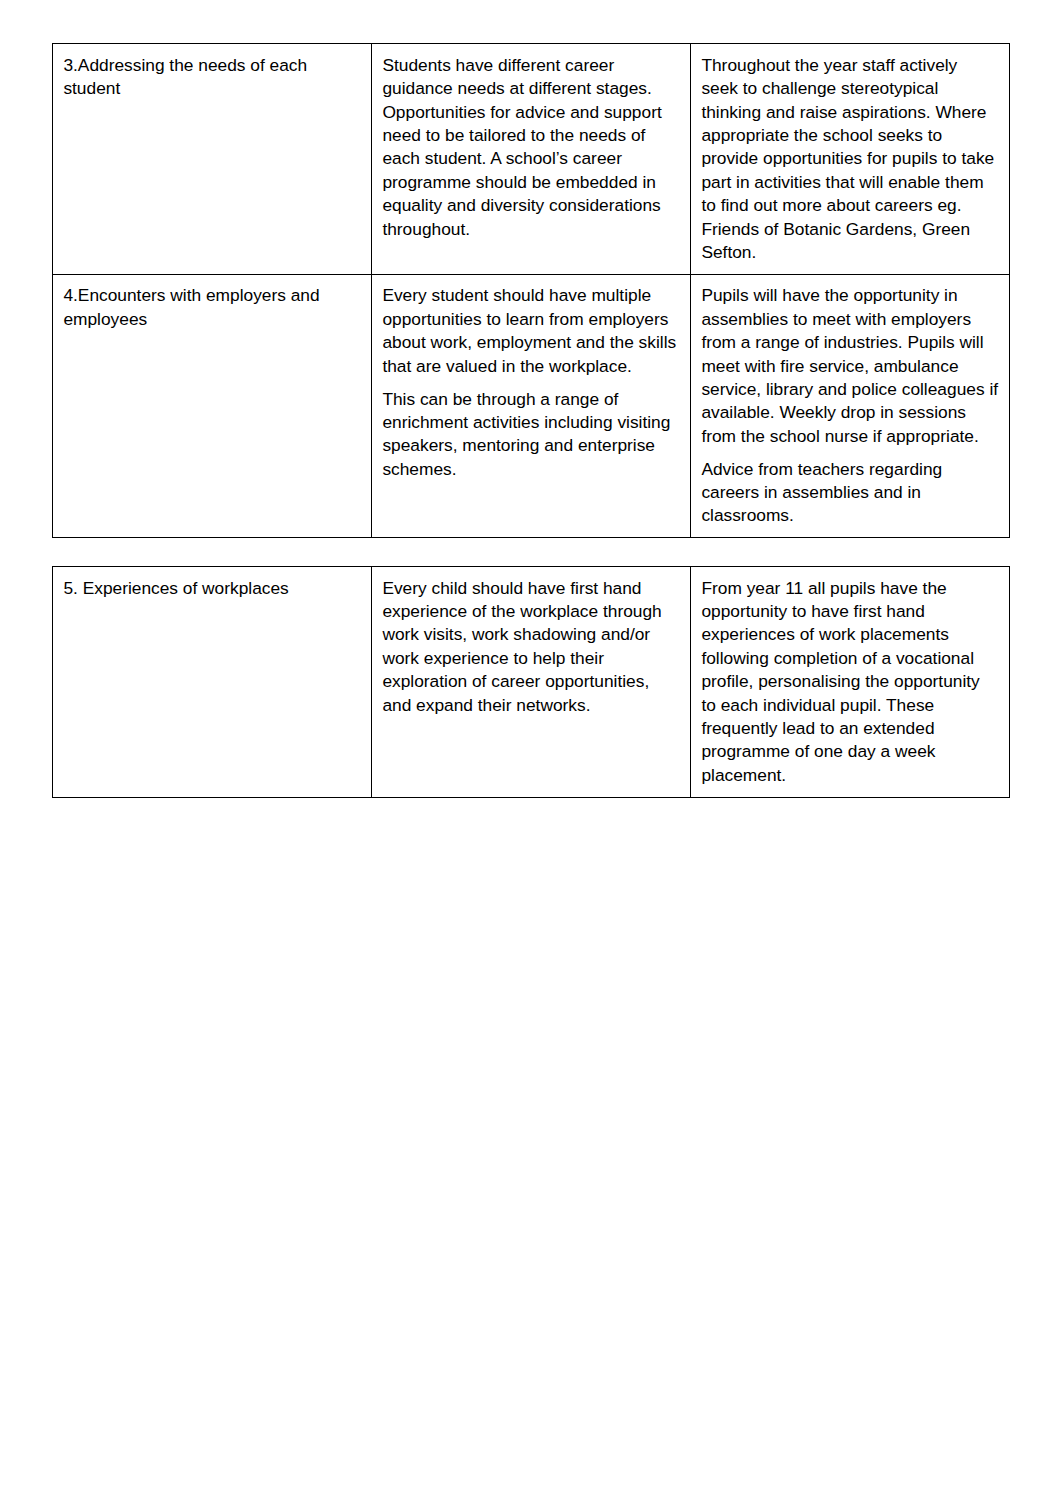| 3.Addressing the needs of each student | Students have different career guidance needs at different stages. Opportunities for advice and support need to be tailored to the needs of each student. A school’s career programme should be embedded in equality and diversity considerations throughout. | Throughout the year staff actively seek to challenge stereotypical thinking and raise aspirations. Where appropriate the school seeks to provide opportunities for pupils to take part in activities that will enable them to find out more about careers eg. Friends of Botanic Gardens, Green Sefton. |
| 4.Encounters with employers and employees | Every student should have multiple opportunities to learn from employers about work, employment and the skills that are valued in the workplace. This can be through a range of enrichment activities including visiting speakers, mentoring and enterprise schemes. | Pupils will have the opportunity in assemblies to meet with employers from a range of industries. Pupils will meet with fire service, ambulance service, library and police colleagues if available. Weekly drop in sessions from the school nurse if appropriate. Advice from teachers regarding careers in assemblies and in classrooms. |
| 5. Experiences of workplaces | Every child should have first hand experience of the workplace through work visits, work shadowing and/or work experience to help their exploration of career opportunities, and expand their networks. | From year 11 all pupils have the opportunity to have first hand experiences of work placements following completion of a vocational profile, personalising the opportunity to each individual pupil. These frequently lead to an extended programme of one day a week placement. |